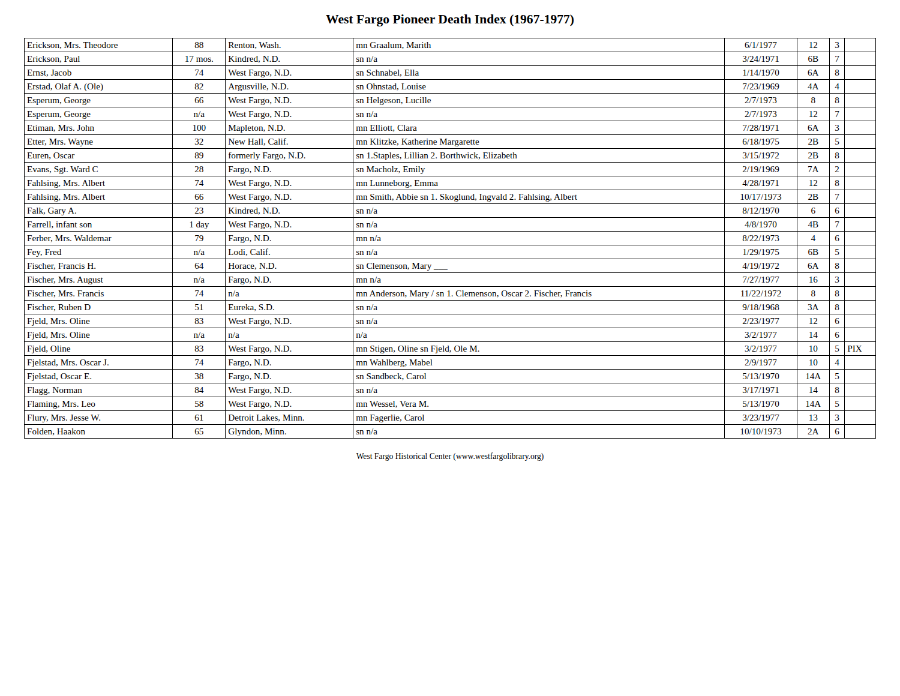West Fargo Pioneer Death Index (1967-1977)
| Erickson, Mrs. Theodore | 88 | Renton, Wash. | mn Graalum, Marith | 6/1/1977 | 12 | 3 | |
| Erickson, Paul | 17 mos. | Kindred, N.D. | sn n/a | 3/24/1971 | 6B | 7 | |
| Ernst, Jacob | 74 | West Fargo, N.D. | sn Schnabel, Ella | 1/14/1970 | 6A | 8 | |
| Erstad, Olaf A. (Ole) | 82 | Argusville, N.D. | sn Ohnstad, Louise | 7/23/1969 | 4A | 4 | |
| Esperum, George | 66 | West Fargo, N.D. | sn Helgeson, Lucille | 2/7/1973 | 8 | 8 | |
| Esperum, George | n/a | West Fargo, N.D. | sn n/a | 2/7/1973 | 12 | 7 | |
| Etiman, Mrs. John | 100 | Mapleton, N.D. | mn Elliott, Clara | 7/28/1971 | 6A | 3 | |
| Etter, Mrs. Wayne | 32 | New Hall, Calif. | mn Klitzke, Katherine Margarette | 6/18/1975 | 2B | 5 | |
| Euren, Oscar | 89 | formerly Fargo, N.D. | sn 1.Staples, Lillian 2. Borthwick, Elizabeth | 3/15/1972 | 2B | 8 | |
| Evans, Sgt. Ward C | 28 | Fargo, N.D. | sn Macholz, Emily | 2/19/1969 | 7A | 2 | |
| Fahlsing, Mrs. Albert | 74 | West Fargo, N.D. | mn Lunneborg, Emma | 4/28/1971 | 12 | 8 | |
| Fahlsing, Mrs. Albert | 66 | West Fargo, N.D. | mn Smith, Abbie sn 1. Skoglund, Ingvald 2. Fahlsing, Albert | 10/17/1973 | 2B | 7 | |
| Falk, Gary A. | 23 | Kindred, N.D. | sn n/a | 8/12/1970 | 6 | 6 | |
| Farrell, infant son | 1 day | West Fargo, N.D. | sn n/a | 4/8/1970 | 4B | 7 | |
| Ferber, Mrs. Waldemar | 79 | Fargo, N.D. | mn n/a | 8/22/1973 | 4 | 6 | |
| Fey, Fred | n/a | Lodi, Calif. | sn n/a | 1/29/1975 | 6B | 5 | |
| Fischer, Francis H. | 64 | Horace, N.D. | sn Clemenson, Mary ___ | 4/19/1972 | 6A | 8 | |
| Fischer, Mrs. August | n/a | Fargo, N.D. | mn n/a | 7/27/1977 | 16 | 3 | |
| Fischer, Mrs. Francis | 74 | n/a | mn Anderson, Mary / sn 1. Clemenson, Oscar 2. Fischer, Francis | 11/22/1972 | 8 | 8 | |
| Fischer, Ruben D | 51 | Eureka, S.D. | sn n/a | 9/18/1968 | 3A | 8 | |
| Fjeld, Mrs. Oline | 83 | West Fargo, N.D. | sn n/a | 2/23/1977 | 12 | 6 | |
| Fjeld, Mrs. Oline | n/a | n/a | n/a | 3/2/1977 | 14 | 6 | |
| Fjeld, Oline | 83 | West Fargo, N.D. | mn Stigen, Oline sn Fjeld, Ole M. | 3/2/1977 | 10 | 5 | PIX |
| Fjelstad, Mrs. Oscar J. | 74 | Fargo, N.D. | mn Wahlberg, Mabel | 2/9/1977 | 10 | 4 | |
| Fjelstad, Oscar E. | 38 | Fargo, N.D. | sn Sandbeck, Carol | 5/13/1970 | 14A | 5 | |
| Flagg, Norman | 84 | West Fargo, N.D. | sn n/a | 3/17/1971 | 14 | 8 | |
| Flaming, Mrs. Leo | 58 | West Fargo, N.D. | mn Wessel, Vera M. | 5/13/1970 | 14A | 5 | |
| Flury, Mrs. Jesse W. | 61 | Detroit Lakes, Minn. | mn Fagerlie, Carol | 3/23/1977 | 13 | 3 | |
| Folden, Haakon | 65 | Glyndon, Minn. | sn n/a | 10/10/1973 | 2A | 6 | |
West Fargo Historical Center (www.westfargolibrary.org)